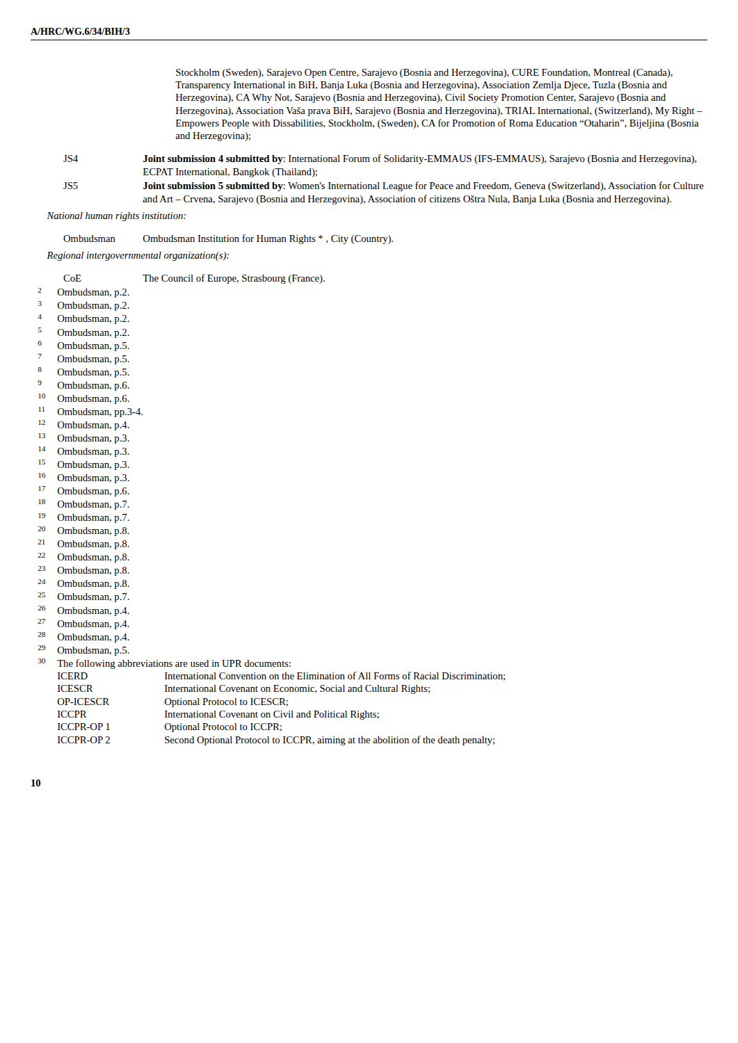A/HRC/WG.6/34/BIH/3
Stockholm (Sweden), Sarajevo Open Centre, Sarajevo (Bosnia and Herzegovina), CURE Foundation, Montreal (Canada), Transparency International in BiH, Banja Luka (Bosnia and Herzegovina), Association Zemlja Djece, Tuzla (Bosnia and Herzegovina), CA Why Not, Sarajevo (Bosnia and Herzegovina), Civil Society Promotion Center, Sarajevo (Bosnia and Herzegovina), Association Vaša prava BiH, Sarajevo (Bosnia and Herzegovina), TRIAL International, (Switzerland), My Right – Empowers People with Dissabilities, Stockholm, (Sweden), CA for Promotion of Roma Education “Otaharin”, Bijeljina (Bosnia and Herzegovina);
JS4
Joint submission 4 submitted by: International Forum of Solidarity-EMMAUS (IFS-EMMAUS), Sarajevo (Bosnia and Herzegovina), ECPAT International, Bangkok (Thailand);
JS5
Joint submission 5 submitted by: Women's International League for Peace and Freedom, Geneva (Switzerland), Association for Culture and Art – Crvena, Sarajevo (Bosnia and Herzegovina), Association of citizens Oštra Nula, Banja Luka (Bosnia and Herzegovina).
National human rights institution:
Ombudsman
Ombudsman Institution for Human Rights * , City (Country).
Regional intergovernmental organization(s):
CoE
The Council of Europe, Strasbourg (France).
Ombudsman, p.2.
Ombudsman, p.2.
Ombudsman, p.2.
Ombudsman, p.2.
Ombudsman, p.5.
Ombudsman, p.5.
Ombudsman, p.5.
Ombudsman, p.6.
Ombudsman, p.6.
Ombudsman, pp.3-4.
Ombudsman, p.4.
Ombudsman, p.3.
Ombudsman, p.3.
Ombudsman, p.3.
Ombudsman, p.3.
Ombudsman, p.6.
Ombudsman, p.7.
Ombudsman, p.7.
Ombudsman, p.8.
Ombudsman, p.8.
Ombudsman, p.8.
Ombudsman, p.8.
Ombudsman, p.8.
Ombudsman, p.7.
Ombudsman, p.4.
Ombudsman, p.4.
Ombudsman, p.4.
Ombudsman, p.5.
The following abbreviations are used in UPR documents:
ICERD
International Convention on the Elimination of All Forms of Racial Discrimination;
ICESCR
International Covenant on Economic, Social and Cultural Rights;
OP-ICESCR
Optional Protocol to ICESCR;
ICCPR
International Covenant on Civil and Political Rights;
ICCPR-OP 1
Optional Protocol to ICCPR;
ICCPR-OP 2
Second Optional Protocol to ICCPR, aiming at the abolition of the death penalty;
10